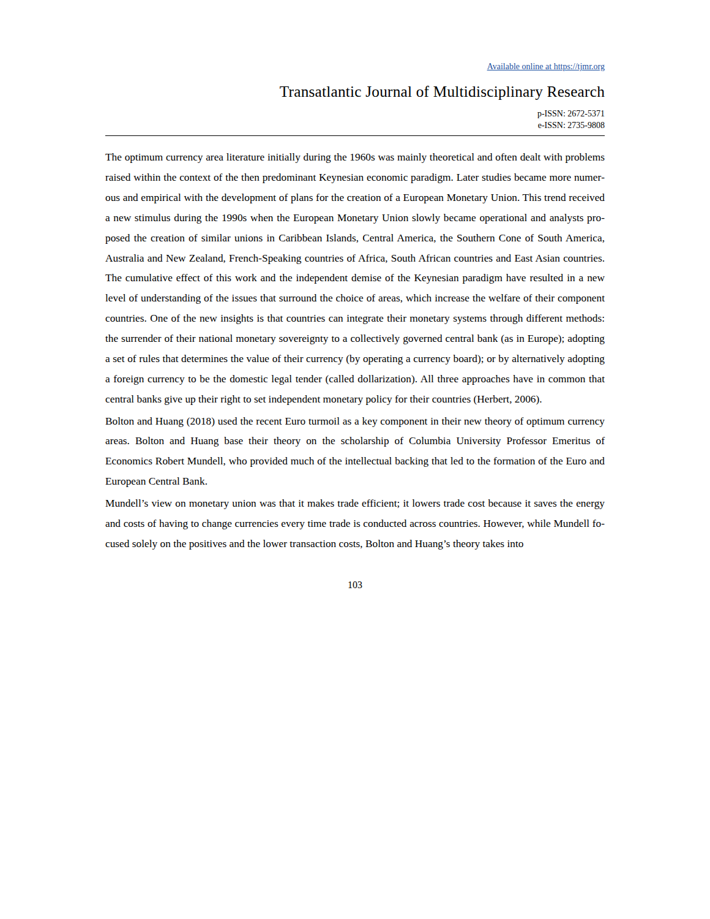Available online at https://tjmr.org Transatlantic Journal of Multidisciplinary Research p-ISSN: 2672-5371 e-ISSN: 2735-9808
The optimum currency area literature initially during the 1960s was mainly theoretical and often dealt with problems raised within the context of the then predominant Keynesian economic paradigm. Later studies became more numerous and empirical with the development of plans for the creation of a European Monetary Union. This trend received a new stimulus during the 1990s when the European Monetary Union slowly became operational and analysts proposed the creation of similar unions in Caribbean Islands, Central America, the Southern Cone of South America, Australia and New Zealand, French-Speaking countries of Africa, South African countries and East Asian countries. The cumulative effect of this work and the independent demise of the Keynesian paradigm have resulted in a new level of understanding of the issues that surround the choice of areas, which increase the welfare of their component countries. One of the new insights is that countries can integrate their monetary systems through different methods: the surrender of their national monetary sovereignty to a collectively governed central bank (as in Europe); adopting a set of rules that determines the value of their currency (by operating a currency board); or by alternatively adopting a foreign currency to be the domestic legal tender (called dollarization). All three approaches have in common that central banks give up their right to set independent monetary policy for their countries (Herbert, 2006).
Bolton and Huang (2018) used the recent Euro turmoil as a key component in their new theory of optimum currency areas. Bolton and Huang base their theory on the scholarship of Columbia University Professor Emeritus of Economics Robert Mundell, who provided much of the intellectual backing that led to the formation of the Euro and European Central Bank.
Mundell’s view on monetary union was that it makes trade efficient; it lowers trade cost because it saves the energy and costs of having to change currencies every time trade is conducted across countries. However, while Mundell focused solely on the positives and the lower transaction costs, Bolton and Huang’s theory takes into
103